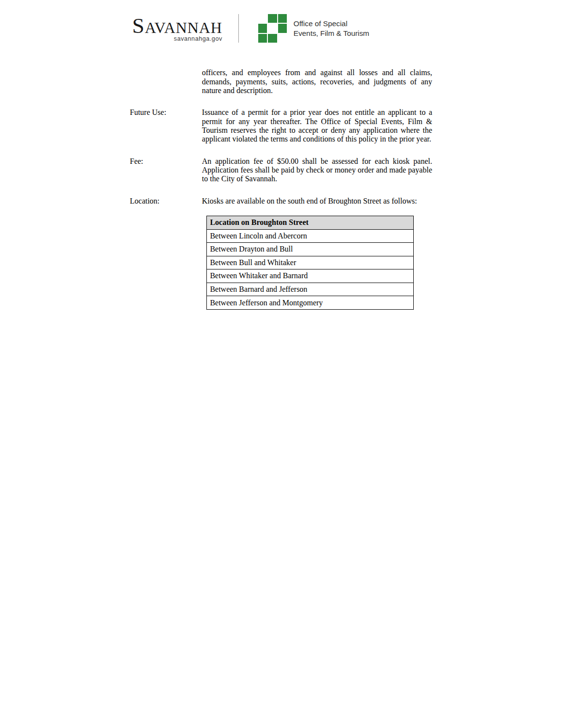SAVANNAH savannahga.gov
Office of Special Events, Film & Tourism
officers, and employees from and against all losses and all claims, demands, payments, suits, actions, recoveries, and judgments of any nature and description.
Future Use:
Issuance of a permit for a prior year does not entitle an applicant to a permit for any year thereafter. The Office of Special Events, Film & Tourism reserves the right to accept or deny any application where the applicant violated the terms and conditions of this policy in the prior year.
Fee:
An application fee of $50.00 shall be assessed for each kiosk panel. Application fees shall be paid by check or money order and made payable to the City of Savannah.
Location:
Kiosks are available on the south end of Broughton Street as follows:
| Location on Broughton Street |
| --- |
| Between Lincoln and Abercorn |
| Between Drayton and Bull |
| Between Bull and Whitaker |
| Between Whitaker and Barnard |
| Between Barnard and Jefferson |
| Between Jefferson and Montgomery |